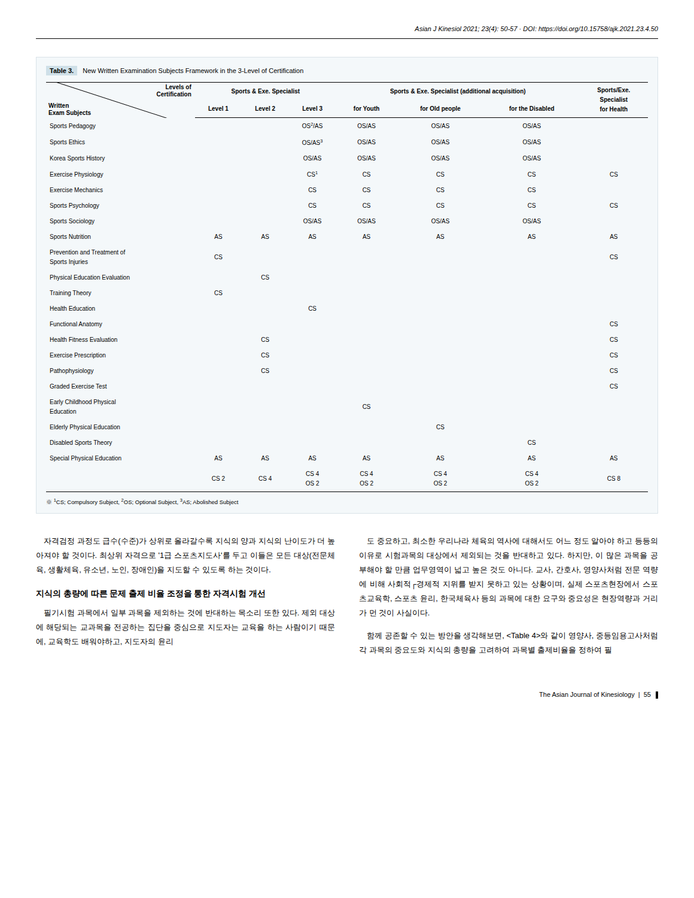Asian J Kinesiol 2021; 23(4): 50-57 · DOI: https://doi.org/10.15758/ajk.2021.23.4.50
Table 3. New Written Examination Subjects Framework in the 3-Level of Certification
| Levels of Certification Written Exam Subjects | Sports & Exe. Specialist | Sports & Exe. Specialist (additional acquisition) | Sports/Exe. Specialist for Health |
| --- | --- | --- | --- |
| Level 1 | Level 2 | Level 3 | for Youth | for Old people | for the Disabled |
| Sports Pedagogy | | | OS 2 /AS | OS/AS | OS/AS | OS/AS | |
| Sports Ethics | | | OS/AS 3 | OS/AS | OS/AS | OS/AS | |
| Korea Sports History | | | OS/AS | OS/AS | OS/AS | OS/AS | |
| Exercise Physiology | | | CS 1 | CS | CS | CS | CS |
| Exercise Mechanics | | | CS | CS | CS | CS | |
| Sports Psychology | | | CS | CS | CS | CS | CS |
| Sports Sociology | | | OS/AS | OS/AS | OS/AS | OS/AS | |
| Sports Nutrition | AS | AS | AS | AS | AS | AS | AS |
| Prevention and Treatment of Sports Injuries | CS | | | | | | CS |
| Physical Education Evaluation | | CS | | | | | |
| Training Theory | CS | | | | | | |
| Health Education | | | CS | | | | |
| Functional Anatomy | | | | | | | CS |
| Health Fitness Evaluation | | CS | | | | | CS |
| Exercise Prescription | | CS | | | | | CS |
| Pathophysiology | | CS | | | | | CS |
| Graded Exercise Test | | | | | | | CS |
| Early Childhood Physical Education | | | | CS | | | |
| Elderly Physical Education | | | | | CS | | |
| Disabled Sports Theory | | | | | | CS | |
| Special Physical Education | AS | AS | AS | AS | AS | AS | AS |
| | CS 2 | CS 4 | CS 4 OS 2 | CS 4 OS 2 | CS 4 OS 2 | CS 4 OS 2 | CS 8 |
※ 1CS; Compulsory Subject, 2OS; Optional Subject, 3AS; Abolished Subject
자격검정 과정도 급수(수준)가 상위로 올라갈수록 지식의 양과 지식의 난이도가 더 높아져야 할 것이다. 최상위 자격으로 '1급 스포츠지도사'를 두고 이들은 모든 대상(전문체육, 생활체육, 유소년, 노인, 장애인)을 지도할 수 있도록 하는 것이다.
지식의 총량에 따른 문제 출제 비율 조정을 통한 자격시험 개선
필기시험 과목에서 일부 과목을 제외하는 것에 반대하는 목소리 또한 있다. 제외 대상에 해당되는 교과목을 전공하는 집단을 중심으로 지도자는 교육을 하는 사람이기 때문에, 교육학도 배워야하고, 지도자의 윤리
도 중요하고, 최소한 우리나라 체육의 역사에 대해서도 어느 정도 알아야 하고 등등의 이유로 시험과목의 대상에서 제외되는 것을 반대하고 있다. 하지만, 이 많은 과목을 공부해야 할 만큼 업무영역이 넓고 높은 것도 아니다. 교사, 간호사, 영양사처럼 전문 역량에 비해 사회적┌경제적 지위를 받지 못하고 있는 상황이며, 실제 스포츠현장에서 스포츠교육학, 스포츠 윤리, 한국체육사 등의 과목에 대한 요구와 중요성은 현장역량과 거리가 먼 것이 사실이다.
함께 공존할 수 있는 방안을 생각해보면, <Table 4>와 같이 영양사, 중등임용고사처럼 각 과목의 중요도와 지식의 총량을 고려하여 과목별 출제비율을 정하여 필
The Asian Journal of Kinesiology | 55